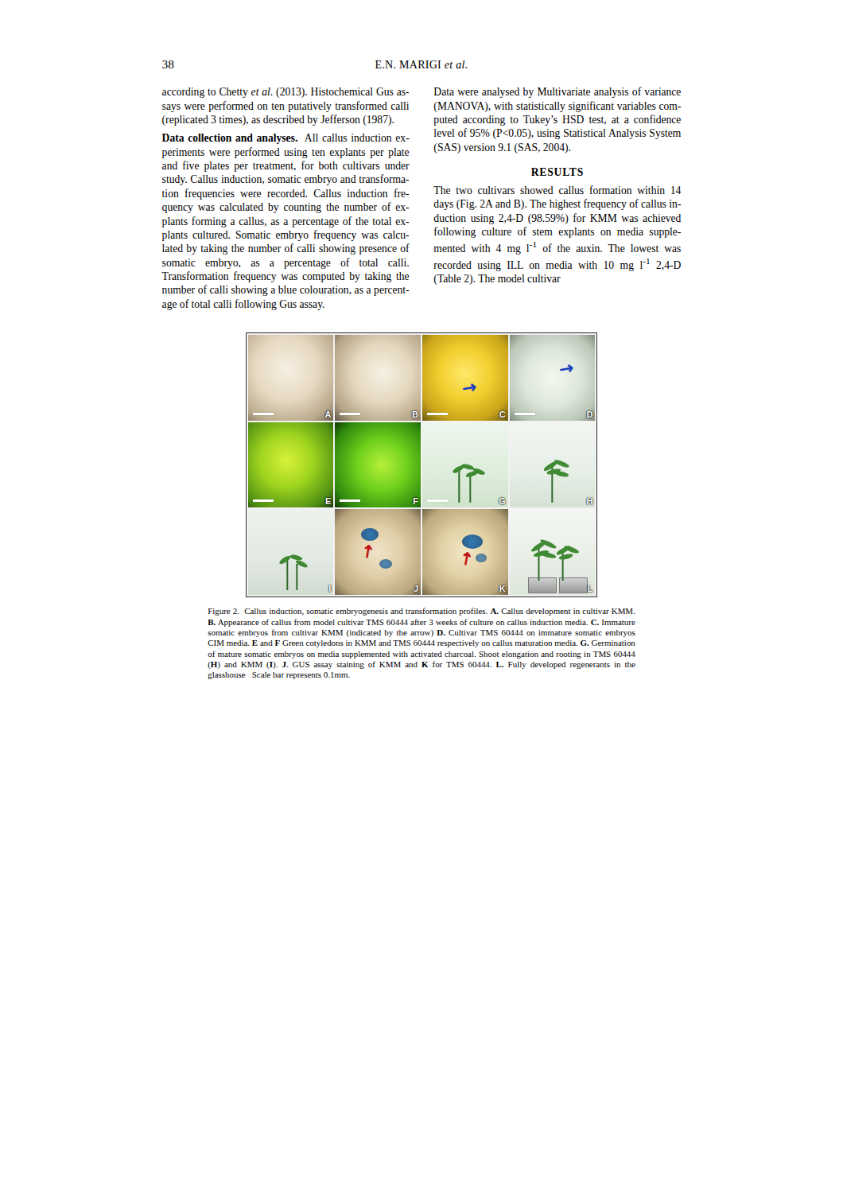38
E.N. MARIGI et al.
according to Chetty et al. (2013). Histochemical Gus assays were performed on ten putatively transformed calli (replicated 3 times), as described by Jefferson (1987).
Data collection and analyses. All callus induction experiments were performed using ten explants per plate and five plates per treatment, for both cultivars under study. Callus induction, somatic embryo and transformation frequencies were recorded. Callus induction frequency was calculated by counting the number of explants forming a callus, as a percentage of the total explants cultured. Somatic embryo frequency was calculated by taking the number of calli showing presence of somatic embryo, as a percentage of total calli. Transformation frequency was computed by taking the number of calli showing a blue colouration, as a percentage of total calli following Gus assay.
Data were analysed by Multivariate analysis of variance (MANOVA), with statistically significant variables computed according to Tukey’s HSD test, at a confidence level of 95% (P<0.05), using Statistical Analysis System (SAS) version 9.1 (SAS, 2004).
RESULTS
The two cultivars showed callus formation within 14 days (Fig. 2A and B). The highest frequency of callus induction using 2,4-D (98.59%) for KMM was achieved following culture of stem explants on media supplemented with 4 mg l-1 of the auxin. The lowest was recorded using ILL on media with 10 mg l-1 2,4-D (Table 2). The model cultivar
A
B
↗ C
↗ D
E
F
G
H
I
↗ J
↗ K
L
Figure 2. Callus induction, somatic embryogenesis and transformation profiles. A. Callus development in cultivar KMM. B. Appearance of callus from model cultivar TMS 60444 after 3 weeks of culture on callus induction media. C. Immature somatic embryos from cultivar KMM (indicated by the arrow) D. Cultivar TMS 60444 on immature somatic embryos CIM media. E and F Green cotyledons in KMM and TMS 60444 respectively on callus maturation media. G. Germination of mature somatic embryos on media supplemented with activated charcoal. Shoot elongation and rooting in TMS 60444 (H) and KMM (I). J. GUS assay staining of KMM and K for TMS 60444. L. Fully developed regenerants in the glasshouse Scale bar represents 0.1mm.